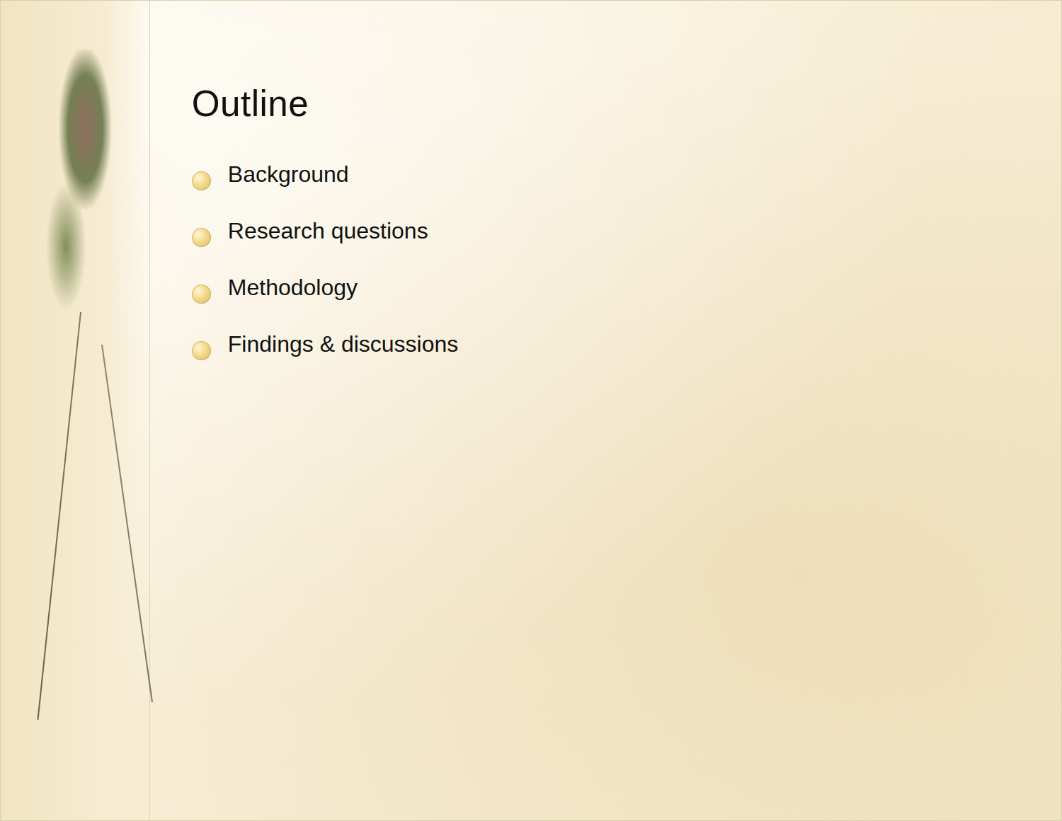Outline
Background
Research questions
Methodology
Findings & discussions